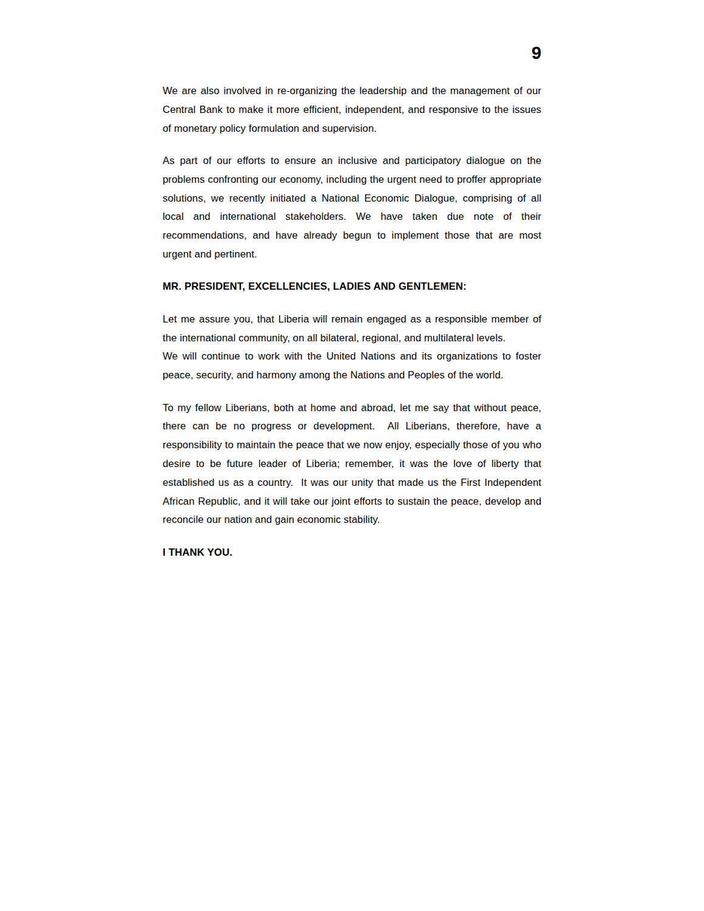9
We are also involved in re-organizing the leadership and the management of our Central Bank to make it more efficient, independent, and responsive to the issues of monetary policy formulation and supervision.
As part of our efforts to ensure an inclusive and participatory dialogue on the problems confronting our economy, including the urgent need to proffer appropriate solutions, we recently initiated a National Economic Dialogue, comprising of all local and international stakeholders. We have taken due note of their recommendations, and have already begun to implement those that are most urgent and pertinent.
MR. PRESIDENT, EXCELLENCIES, LADIES AND GENTLEMEN:
Let me assure you, that Liberia will remain engaged as a responsible member of the international community, on all bilateral, regional, and multilateral levels.
We will continue to work with the United Nations and its organizations to foster peace, security, and harmony among the Nations and Peoples of the world.
To my fellow Liberians, both at home and abroad, let me say that without peace, there can be no progress or development. All Liberians, therefore, have a responsibility to maintain the peace that we now enjoy, especially those of you who desire to be future leader of Liberia; remember, it was the love of liberty that established us as a country. It was our unity that made us the First Independent African Republic, and it will take our joint efforts to sustain the peace, develop and reconcile our nation and gain economic stability.
I THANK YOU.